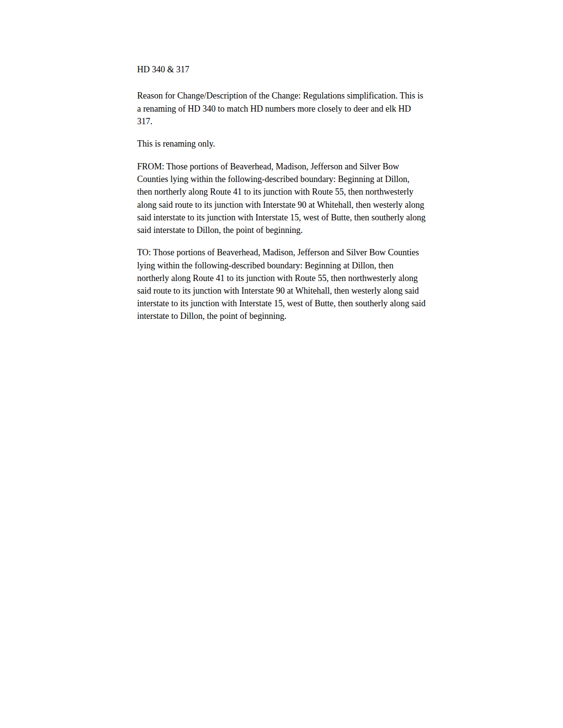HD 340 & 317
Reason for Change/Description of the Change: Regulations simplification. This is a renaming of HD 340 to match HD numbers more closely to deer and elk HD 317.
This is renaming only.
FROM: Those portions of Beaverhead, Madison, Jefferson and Silver Bow Counties lying within the following-described boundary: Beginning at Dillon, then northerly along Route 41 to its junction with Route 55, then northwesterly along said route to its junction with Interstate 90 at Whitehall, then westerly along said interstate to its junction with Interstate 15, west of Butte, then southerly along said interstate to Dillon, the point of beginning.
TO: Those portions of Beaverhead, Madison, Jefferson and Silver Bow Counties lying within the following-described boundary: Beginning at Dillon, then northerly along Route 41 to its junction with Route 55, then northwesterly along said route to its junction with Interstate 90 at Whitehall, then westerly along said interstate to its junction with Interstate 15, west of Butte, then southerly along said interstate to Dillon, the point of beginning.